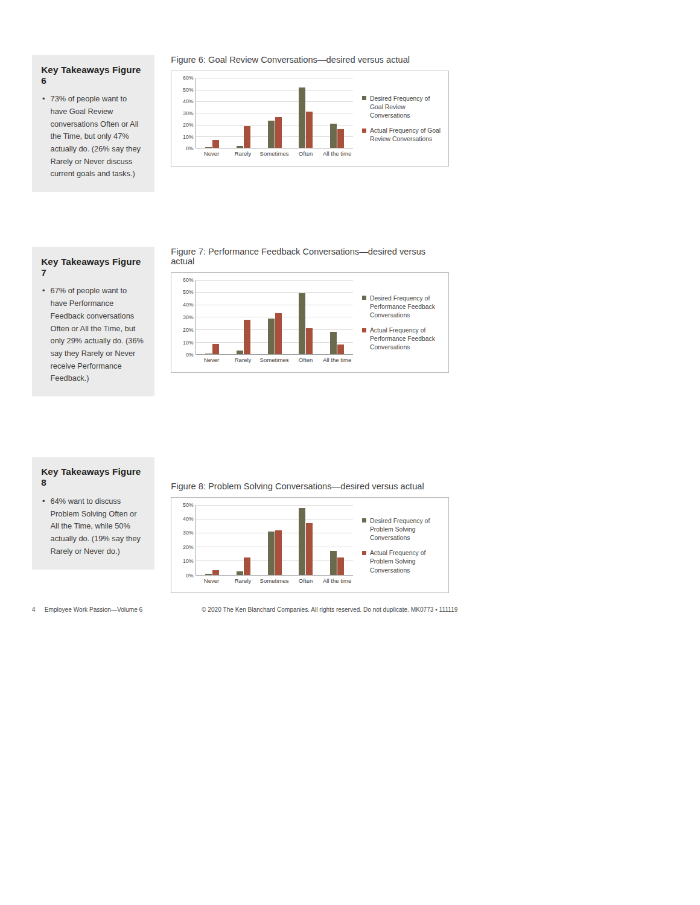Key Takeaways Figure 6
73% of people want to have Goal Review conversations Often or All the Time, but only 47% actually do. (26% say they Rarely or Never discuss current goals and tasks.)
Figure 6: Goal Review Conversations—desired versus actual
60%
50%
40%
30%
20%
10%
0%
Never Rarely Sometimes Often All the time
Desired Frequency of Goal Review Conversations
Actual Frequency of Goal Review Conversations
Key Takeaways Figure 7
67% of people want to have Performance Feedback conversations Often or All the Time, but only 29% actually do. (36% say they Rarely or Never receive Performance Feedback.)
Figure 7: Performance Feedback Conversations—desired versus actual
60%
50%
40%
30%
20%
10%
0%
Never Rarely Sometimes Often All the time
Desired Frequency of
Performance Feedback
Conversations
Actual Frequency of Performance Feedback Conversations
Key Takeaways Figure 8
64% want to discuss Problem Solving Often or All the Time, while 50% actually do. (19% say they Rarely or Never do.)
Figure 8: Problem Solving Conversations—desired versus actual
50%
40%
30%
20%
10%
0%
Never Rarely Sometimes Often All the time
Desired Frequency of Problem Solving Conversations
Actual Frequency of Problem Solving Conversations
4 Employee Work Passion—Volume 6 © 2020 The Ken Blanchard Companies. All rights reserved. Do not duplicate. MK0773 • 111119